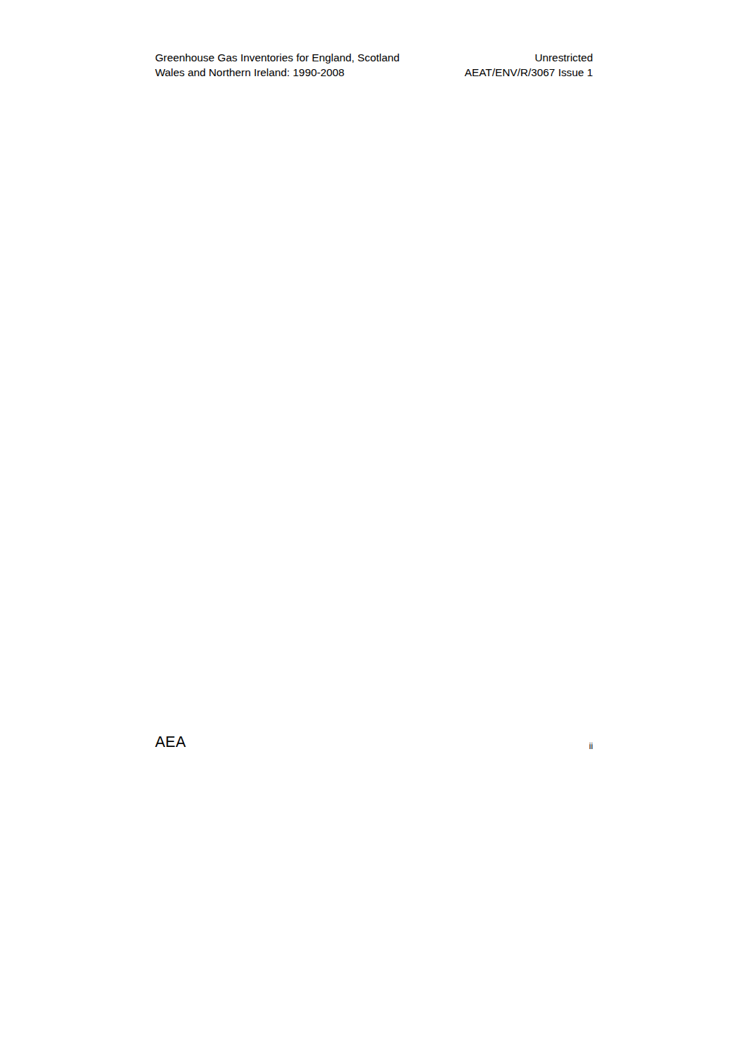Greenhouse Gas Inventories for England, Scotland
Wales and Northern Ireland: 1990-2008
Unrestricted
AEAT/ENV/R/3067 Issue 1
AEA
ii